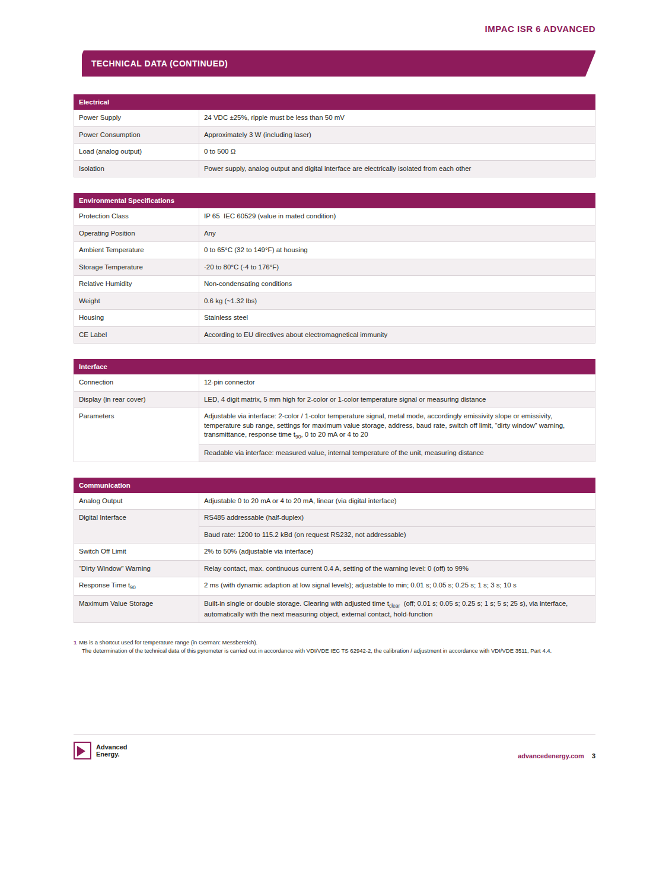IMPAC ISR 6 ADVANCED
TECHNICAL DATA (CONTINUED)
| Electrical |
| --- |
| Power Supply | 24 VDC ±25%, ripple must be less than 50 mV |
| Power Consumption | Approximately 3 W (including laser) |
| Load (analog output) | 0 to 500 Ω |
| Isolation | Power supply, analog output and digital interface are electrically isolated from each other |
| Environmental Specifications |
| --- |
| Protection Class | IP 65 IEC 60529 (value in mated condition) |
| Operating Position | Any |
| Ambient Temperature | 0 to 65°C (32 to 149°F) at housing |
| Storage Temperature | -20 to 80°C (-4 to 176°F) |
| Relative Humidity | Non-condensating conditions |
| Weight | 0.6 kg (~1.32 lbs) |
| Housing | Stainless steel |
| CE Label | According to EU directives about electromagnetical immunity |
| Interface |
| --- |
| Connection | 12-pin connector |
| Display (in rear cover) | LED, 4 digit matrix, 5 mm high for 2-color or 1-color temperature signal or measuring distance |
| Parameters | Adjustable via interface: 2-color / 1-color temperature signal, metal mode, accordingly emissivity slope or emissivity, temperature sub range, settings for maximum value storage, address, baud rate, switch off limit, “dirty window” warning, transmittance, response time t 90 , 0 to 20 mA or 4 to 20 |
| Readable via interface: measured value, internal temperature of the unit, measuring distance |
| Communication |
| --- |
| Analog Output | Adjustable 0 to 20 mA or 4 to 20 mA, linear (via digital interface) |
| Digital Interface | RS485 addressable (half-duplex) |
| Baud rate: 1200 to 115.2 kBd (on request RS232, not addressable) |
| Switch Off Limit | 2% to 50% (adjustable via interface) |
| “Dirty Window” Warning | Relay contact, max. continuous current 0.4 A, setting of the warning level: 0 (off) to 99% |
| Response Time t 90 | 2 ms (with dynamic adaption at low signal levels); adjustable to min; 0.01 s; 0.05 s; 0.25 s; 1 s; 3 s; 10 s |
| Maximum Value Storage | Built-in single or double storage. Clearing with adjusted time t clear (off; 0.01 s; 0.05 s; 0.25 s; 1 s; 5 s; 25 s), via interface, automatically with the next measuring object, external contact, hold-function |
1 MB is a shortcut used for temperature range (in German: Messbereich).
The determination of the technical data of this pyrometer is carried out in accordance with VDI/VDE IEC TS 62942-2, the calibration / adjustment in accordance with VDI/VDE 3511, Part 4.4.
Advanced
Energy.
advancedenergy.com 3